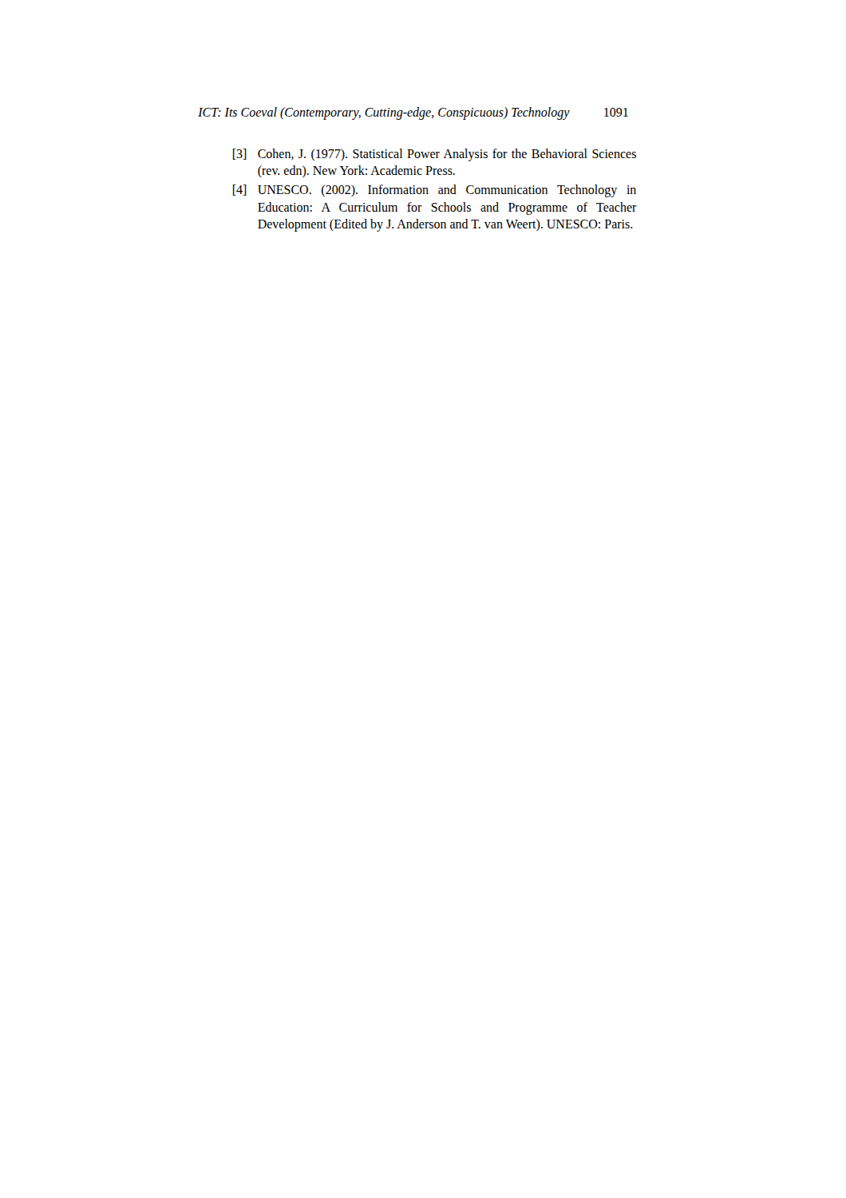ICT: Its Coeval (Contemporary, Cutting-edge, Conspicuous) Technology 1091
[3] Cohen, J. (1977). Statistical Power Analysis for the Behavioral Sciences (rev. edn). New York: Academic Press.
[4] UNESCO. (2002). Information and Communication Technology in Education: A Curriculum for Schools and Programme of Teacher Development (Edited by J. Anderson and T. van Weert). UNESCO: Paris.